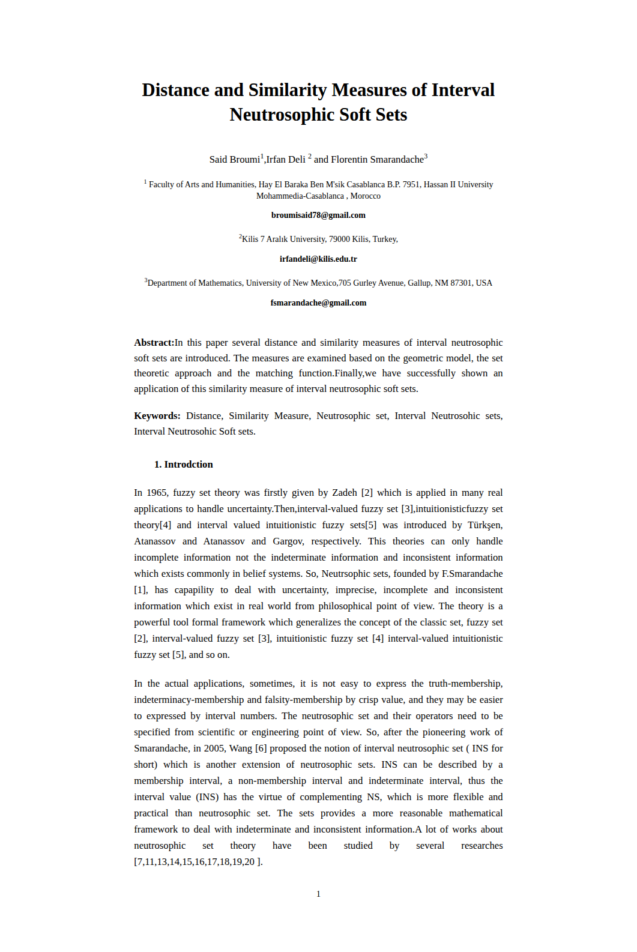Distance and Similarity Measures of Interval
Neutrosophic Soft Sets
Said Broumi1,Irfan Deli 2 and Florentin Smarandache3
1 Faculty of Arts and Humanities, Hay El Baraka Ben M'sik Casablanca B.P. 7951, Hassan II University
Mohammedia-Casablanca , Morocco
broumisaid78@gmail.com
2Kilis 7 Aralık University, 79000 Kilis, Turkey,
irfandeli@kilis.edu.tr
3Department of Mathematics, University of New Mexico,705 Gurley Avenue, Gallup, NM 87301, USA
fsmarandache@gmail.com
Abstract: In this paper several distance and similarity measures of interval neutrosophic soft sets are introduced. The measures are examined based on the geometric model, the set theoretic approach and the matching function.Finally,we have successfully shown an application of this similarity measure of interval neutrosophic soft sets.
Keywords: Distance, Similarity Measure, Neutrosophic set, Interval Neutrosohic sets, Interval Neutrosohic Soft sets.
1. Introdction
In 1965, fuzzy set theory was firstly given by Zadeh [2] which is applied in many real applications to handle uncertainty.Then,interval-valued fuzzy set [3],intuitionisticfuzzy set theory[4] and interval valued intuitionistic fuzzy sets[5] was introduced by Türkşen, Atanassov and Atanassov and Gargov, respectively. This theories can only handle incomplete information not the indeterminate information and inconsistent information which exists commonly in belief systems. So, Neutrsophic sets, founded by F.Smarandache [1], has capapility to deal with uncertainty, imprecise, incomplete and inconsistent information which exist in real world from philosophical point of view. The theory is a powerful tool formal framework which generalizes the concept of the classic set, fuzzy set [2], interval-valued fuzzy set [3], intuitionistic fuzzy set [4] interval-valued intuitionistic fuzzy set [5], and so on.
In the actual applications, sometimes, it is not easy to express the truth-membership, indeterminacy-membership and falsity-membership by crisp value, and they may be easier to expressed by interval numbers. The neutrosophic set and their operators need to be specified from scientific or engineering point of view. So, after the pioneering work of Smarandache, in 2005, Wang [6] proposed the notion of interval neutrosophic set ( INS for short) which is another extension of neutrosophic sets. INS can be described by a membership interval, a non-membership interval and indeterminate interval, thus the interval value (INS) has the virtue of complementing NS, which is more flexible and practical than neutrosophic set. The sets provides a more reasonable mathematical framework to deal with indeterminate and inconsistent information.A lot of works about neutrosophic set theory have been studied by several researches [7,11,13,14,15,16,17,18,19,20 ].
1